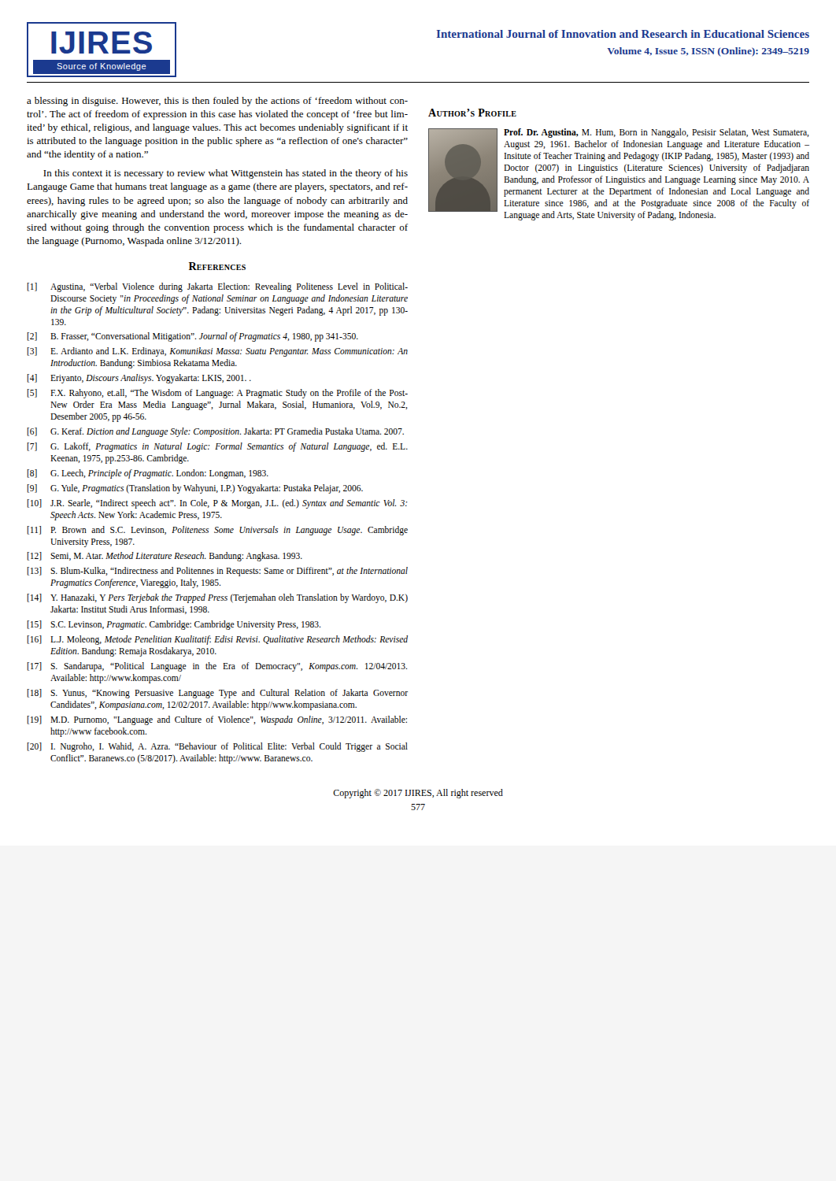IJ IRES
Source of Knowledge
International Journal of Innovation and Research in Educational Sciences
Volume 4, Issue 5, ISSN (Online): 2349–5219
a blessing in disguise. However, this is then fouled by the actions of ‘freedom without control’. The act of freedom of expression in this case has violated the concept of ‘free but limited’ by ethical, religious, and language values. This act becomes undeniably significant if it is attributed to the language position in the public sphere as “a reflection of one's character” and “the identity of a nation.”
In this context it is necessary to review what Wittgenstein has stated in the theory of his Langauge Game that humans treat language as a game (there are players, spectators, and referees), having rules to be agreed upon; so also the language of nobody can arbitrarily and anarchically give meaning and understand the word, moreover impose the meaning as desired without going through the convention process which is the fundamental character of the language (Purnomo, Waspada online 3/12/2011).
References
[1] Agustina, “Verbal Violence during Jakarta Election: Revealing Politeness Level in Political-Discourse Society "in Proceedings of National Seminar on Language and Indonesian Literature in the Grip of Multicultural Society”. Padang: Universitas Negeri Padang, 4 Aprl 2017, pp 130-139.
[2] B. Frasser, “Conversational Mitigation”. Journal of Pragmatics 4, 1980, pp 341-350.
[3] E. Ardianto and L.K. Erdinaya, Komunikasi Massa: Suatu Pengantar. Mass Communication: An Introduction. Bandung: Simbiosa Rekatama Media.
[4] Eriyanto, Discours Analisys. Yogyakarta: LKIS, 2001. .
[5] F.X. Rahyono, et.all, “The Wisdom of Language: A Pragmatic Study on the Profile of the Post-New Order Era Mass Media Language”, Jurnal Makara, Sosial, Humaniora, Vol.9, No.2, Desember 2005, pp 46-56.
[6] G. Keraf. Diction and Language Style: Composition. Jakarta: PT Gramedia Pustaka Utama. 2007.
[7] G. Lakoff, Pragmatics in Natural Logic: Formal Semantics of Natural Language, ed. E.L. Keenan, 1975, pp.253-86. Cambridge.
[8] G. Leech, Principle of Pragmatic. London: Longman, 1983.
[9] G. Yule, Pragmatics (Translation by Wahyuni, I.P.) Yogyakarta: Pustaka Pelajar, 2006.
[10] J.R. Searle, “Indirect speech act”. In Cole, P & Morgan, J.L. (ed.) Syntax and Semantic Vol. 3: Speech Acts. New York: Academic Press, 1975.
[11] P. Brown and S.C. Levinson, Politeness Some Universals in Language Usage. Cambridge University Press, 1987.
[12] Semi, M. Atar. Method Literature Reseach. Bandung: Angkasa. 1993.
[13] S. Blum-Kulka, “Indirectness and Politennes in Requests: Same or Diffirent”, at the International Pragmatics Conference, Viareggio, Italy, 1985.
[14] Y. Hanazaki, Y Pers Terjebak the Trapped Press (Terjemahan oleh Translation by Wardoyo, D.K) Jakarta: Institut Studi Arus Informasi, 1998.
[15] S.C. Levinson, Pragmatic. Cambridge: Cambridge University Press, 1983.
[16] L.J. Moleong, Metode Penelitian Kualitatif: Edisi Revisi. Qualitative Research Methods: Revised Edition. Bandung: Remaja Rosdakarya, 2010.
[17] S. Sandarupa, “Political Language in the Era of Democracy", Kompas.com. 12/04/2013. Available: http://www.kompas.com/
[18] S. Yunus, “Knowing Persuasive Language Type and Cultural Relation of Jakarta Governor Candidates”, Kompasiana.com, 12/02/2017. Available: htpp//www.kompasiana.com.
[19] M.D. Purnomo, "Language and Culture of Violence", Waspada Online, 3/12/2011. Available: http://www facebook.com.
[20] I. Nugroho, I. Wahid, A. Azra. “Behaviour of Political Elite: Verbal Could Trigger a Social Conflict”. Baranews.co (5/8/2017). Available: http://www. Baranews.co.
Author’s Profile
Prof. Dr. Agustina, M. Hum, Born in Nanggalo, Pesisir Selatan, West Sumatera, August 29, 1961. Bachelor of Indonesian Language and Literature Education – Insitute of Teacher Training and Pedagogy (IKIP Padang, 1985), Master (1993) and Doctor (2007) in Linguistics (Literature Sciences) University of Padjadjaran Bandung, and Professor of Linguistics and Language Learning since May 2010. A permanent Lecturer at the Department of Indonesian and Local Language and Literature since 1986, and at the Postgraduate since 2008 of the Faculty of Language and Arts, State University of Padang, Indonesia.
Copyright © 2017 IJIRES, All right reserved
577